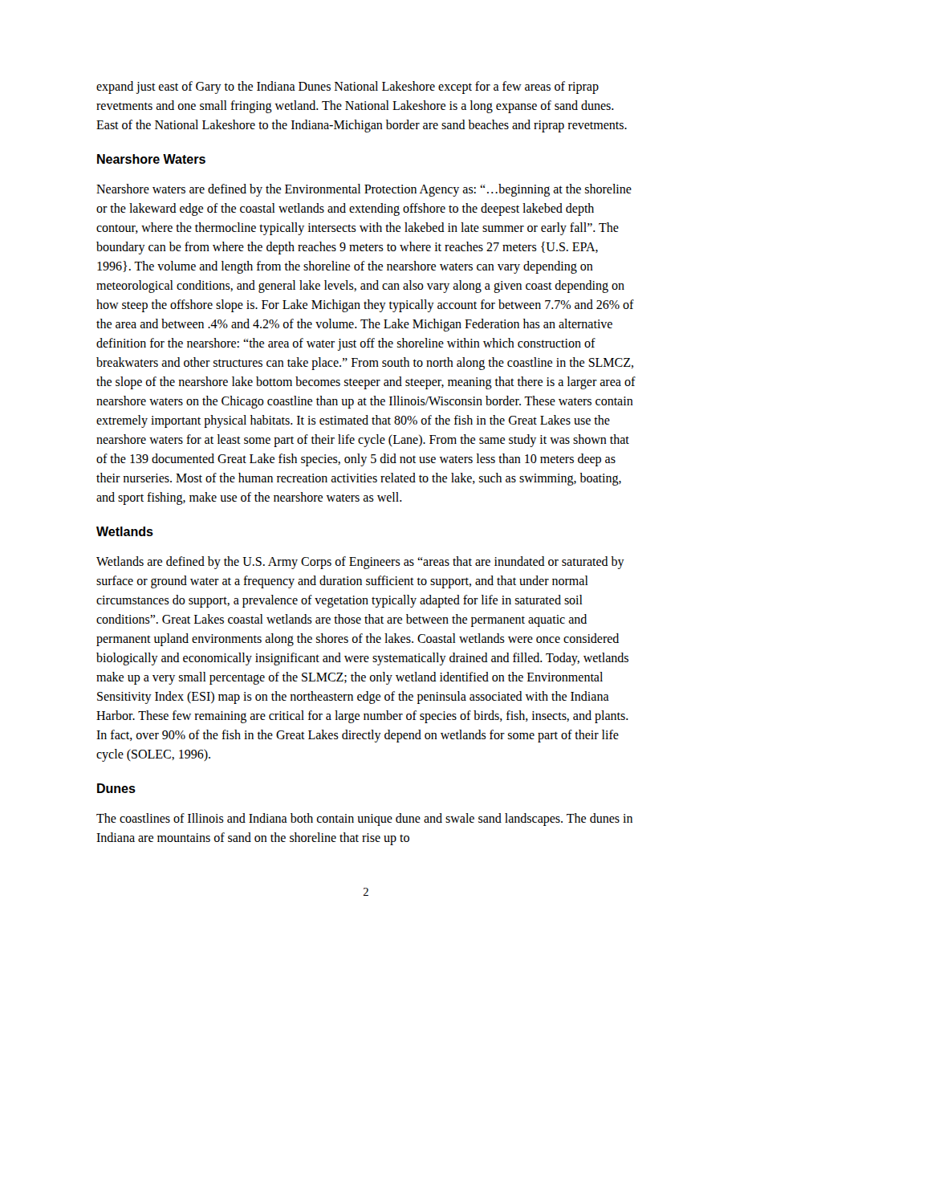expand just east of Gary to the Indiana Dunes National Lakeshore except for a few areas of riprap revetments and one small fringing wetland. The National Lakeshore is a long expanse of sand dunes. East of the National Lakeshore to the Indiana-Michigan border are sand beaches and riprap revetments.
Nearshore Waters
Nearshore waters are defined by the Environmental Protection Agency as: “…beginning at the shoreline or the lakeward edge of the coastal wetlands and extending offshore to the deepest lakebed depth contour, where the thermocline typically intersects with the lakebed in late summer or early fall”. The boundary can be from where the depth reaches 9 meters to where it reaches 27 meters {U.S. EPA, 1996}. The volume and length from the shoreline of the nearshore waters can vary depending on meteorological conditions, and general lake levels, and can also vary along a given coast depending on how steep the offshore slope is. For Lake Michigan they typically account for between 7.7% and 26% of the area and between .4% and 4.2% of the volume. The Lake Michigan Federation has an alternative definition for the nearshore: “the area of water just off the shoreline within which construction of breakwaters and other structures can take place.” From south to north along the coastline in the SLMCZ, the slope of the nearshore lake bottom becomes steeper and steeper, meaning that there is a larger area of nearshore waters on the Chicago coastline than up at the Illinois/Wisconsin border. These waters contain extremely important physical habitats. It is estimated that 80% of the fish in the Great Lakes use the nearshore waters for at least some part of their life cycle (Lane). From the same study it was shown that of the 139 documented Great Lake fish species, only 5 did not use waters less than 10 meters deep as their nurseries. Most of the human recreation activities related to the lake, such as swimming, boating, and sport fishing, make use of the nearshore waters as well.
Wetlands
Wetlands are defined by the U.S. Army Corps of Engineers as “areas that are inundated or saturated by surface or ground water at a frequency and duration sufficient to support, and that under normal circumstances do support, a prevalence of vegetation typically adapted for life in saturated soil conditions”. Great Lakes coastal wetlands are those that are between the permanent aquatic and permanent upland environments along the shores of the lakes. Coastal wetlands were once considered biologically and economically insignificant and were systematically drained and filled. Today, wetlands make up a very small percentage of the SLMCZ; the only wetland identified on the Environmental Sensitivity Index (ESI) map is on the northeastern edge of the peninsula associated with the Indiana Harbor. These few remaining are critical for a large number of species of birds, fish, insects, and plants. In fact, over 90% of the fish in the Great Lakes directly depend on wetlands for some part of their life cycle (SOLEC, 1996).
Dunes
The coastlines of Illinois and Indiana both contain unique dune and swale sand landscapes. The dunes in Indiana are mountains of sand on the shoreline that rise up to
2